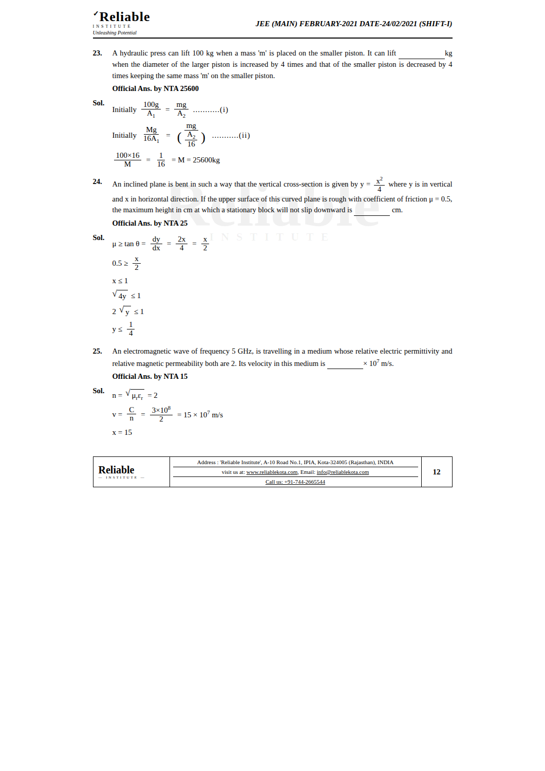Reliable
INSTITUTE
✓Reliable
INSTITUTE
Unleashing Potential
JEE (MAIN) FEBRUARY-2021 DATE-24/02/2021 (SHIFT-I)
23.
A hydraulic press can lift 100 kg when a mass 'm' is placed on the smaller piston. It can lift kg when the diameter of the larger piston is increased by 4 times and that of the smaller piston is decreased by 4 times keeping the same mass 'm' on the smaller piston.
Official Ans. by NTA 25600
Sol.
Initially 100g A1 = mg A2 ...........(i)
Initially Mg 16A1 = mg ( A216 ) ...........(ii)
100×16 M = 116 = M = 25600kg
24.
An inclined plane is bent in such a way that the vertical cross-section is given by y = x24 where y is in vertical and x in horizontal direction. If the upper surface of this curved plane is rough with coefficient of friction μ = 0.5, the maximum height in cm at which a stationary block will not slip downward is cm.
Official Ans. by NTA 25
Sol.
μ ≥ tan θ = dy dx = 2x 4 = x 2
0.5 ≥ x 2
x ≤ 1
√4y ≤ 1
2 √y ≤ 1
y ≤ 14
25.
An electromagnetic wave of frequency 5 GHz, is travelling in a medium whose relative electric permittivity and relative magnetic permeability both are 2. Its velocity in this medium is × 107 m/s.
Official Ans. by NTA 15
Sol.
n = √μrεr = 2
v = Cn = 3×1082 = 15 × 107 m/s
x = 15
Reliable
— INSTITUTE —
Address : 'Reliable Institute', A-10 Road No.1, IPIA, Kota-324005 (Rajasthan), INDIA
visit us at: www.reliablekota.com, Email: info@reliablekota.com
Call us: +91-744-2665544
12